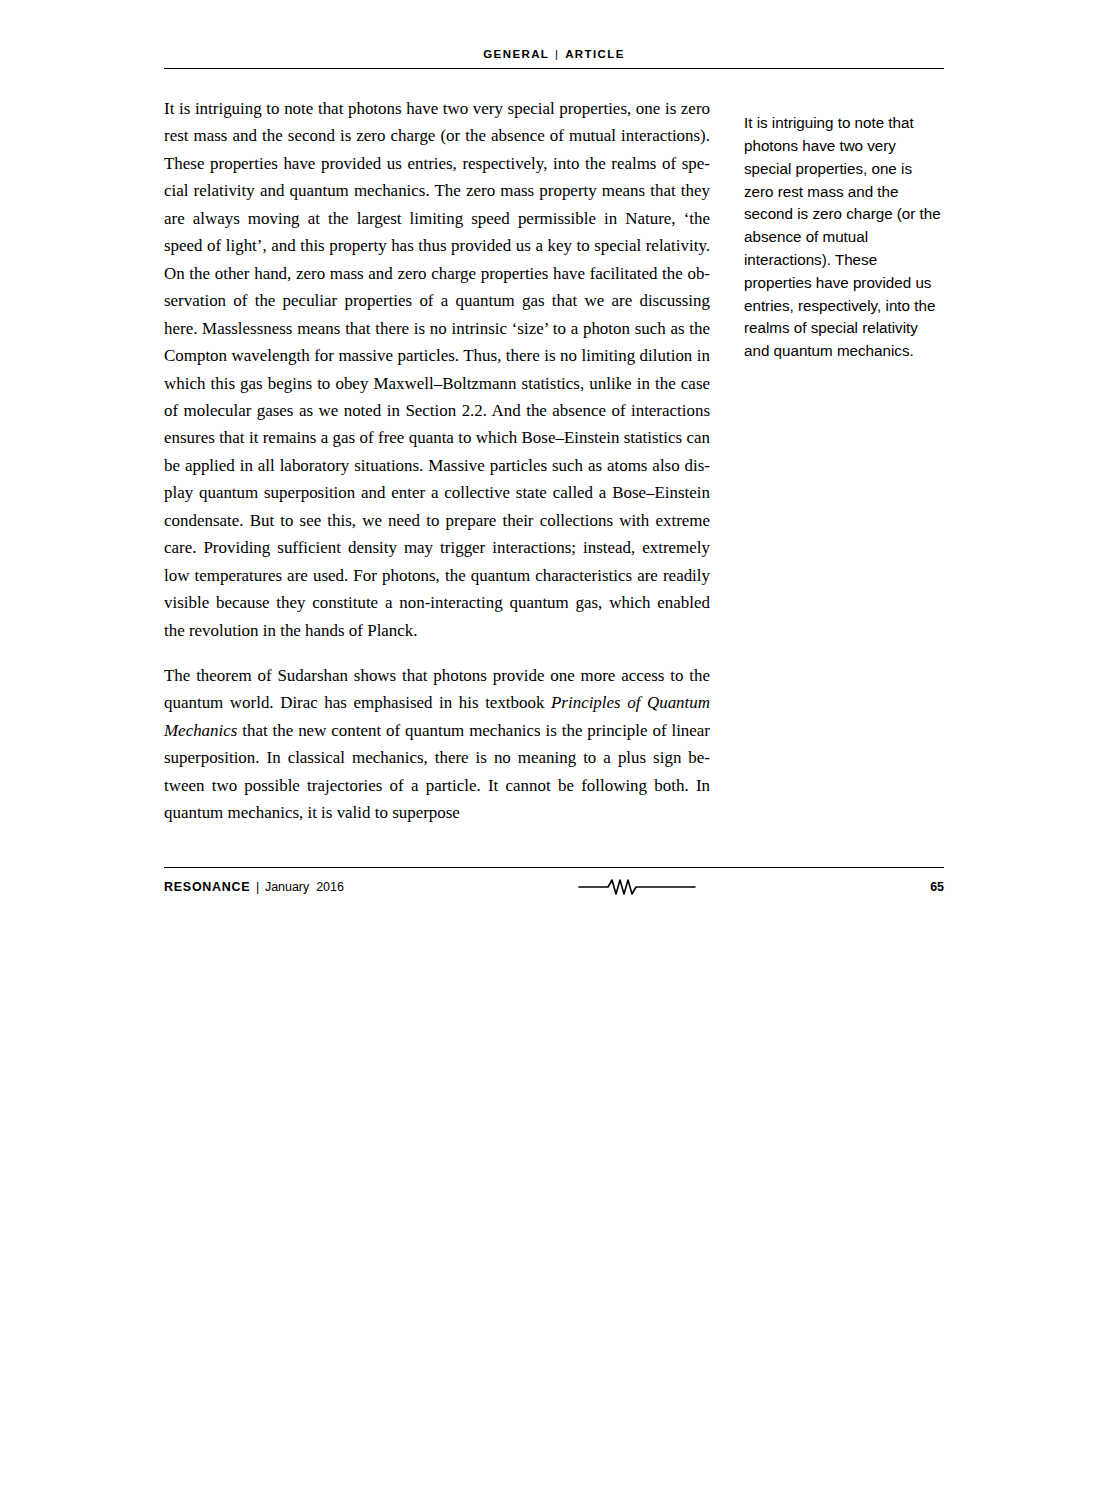GENERAL|ARTICLE
It is intriguing to note that photons have two very special properties, one is zero rest mass and the second is zero charge (or the absence of mutual interactions). These properties have provided us entries, respectively, into the realms of special relativity and quantum mechanics. The zero mass property means that they are always moving at the largest limiting speed permissible in Nature, ‘the speed of light’, and this property has thus provided us a key to special relativity. On the other hand, zero mass and zero charge properties have facilitated the observation of the peculiar properties of a quantum gas that we are discussing here. Masslessness means that there is no intrinsic ‘size’ to a photon such as the Compton wavelength for massive particles. Thus, there is no limiting dilution in which this gas begins to obey Maxwell–Boltzmann statistics, unlike in the case of molecular gases as we noted in Section 2.2. And the absence of interactions ensures that it remains a gas of free quanta to which Bose–Einstein statistics can be applied in all laboratory situations. Massive particles such as atoms also display quantum superposition and enter a collective state called a Bose–Einstein condensate. But to see this, we need to prepare their collections with extreme care. Providing sufficient density may trigger interactions; instead, extremely low temperatures are used. For photons, the quantum characteristics are readily visible because they constitute a non-interacting quantum gas, which enabled the revolution in the hands of Planck.
The theorem of Sudarshan shows that photons provide one more access to the quantum world. Dirac has emphasised in his textbook Principles of Quantum Mechanics that the new content of quantum mechanics is the principle of linear superposition. In classical mechanics, there is no meaning to a plus sign between two possible trajectories of a particle. It cannot be following both. In quantum mechanics, it is valid to superpose
It is intriguing to note that photons have two very special properties, one is zero rest mass and the second is zero charge (or the absence of mutual interactions). These properties have provided us entries, respectively, into the realms of special relativity and quantum mechanics.
RESONANCE|January 2016
65